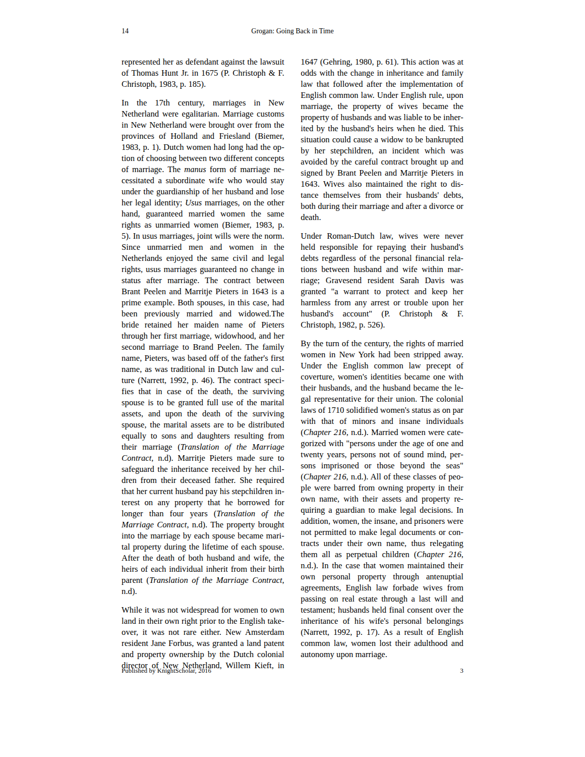14
Grogan: Going Back in Time
represented her as defendant against the lawsuit of Thomas Hunt Jr. in 1675 (P. Christoph & F. Christoph, 1983, p. 185).
In the 17th century, marriages in New Netherland were egalitarian. Marriage customs in New Netherland were brought over from the provinces of Holland and Friesland (Biemer, 1983, p. 1). Dutch women had long had the option of choosing between two different concepts of marriage. The manus form of marriage necessitated a subordinate wife who would stay under the guardianship of her husband and lose her legal identity; Usus marriages, on the other hand, guaranteed married women the same rights as unmarried women (Biemer, 1983, p. 5). In usus marriages, joint wills were the norm. Since unmarried men and women in the Netherlands enjoyed the same civil and legal rights, usus marriages guaranteed no change in status after marriage. The contract between Brant Peelen and Marritje Pieters in 1643 is a prime example. Both spouses, in this case, had been previously married and widowed.The bride retained her maiden name of Pieters through her first marriage, widowhood, and her second marriage to Brand Peelen. The family name, Pieters, was based off of the father's first name, as was traditional in Dutch law and culture (Narrett, 1992, p. 46). The contract specifies that in case of the death, the surviving spouse is to be granted full use of the marital assets, and upon the death of the surviving spouse, the marital assets are to be distributed equally to sons and daughters resulting from their marriage (Translation of the Marriage Contract, n.d). Marritje Pieters made sure to safeguard the inheritance received by her children from their deceased father. She required that her current husband pay his stepchildren interest on any property that he borrowed for longer than four years (Translation of the Marriage Contract, n.d). The property brought into the marriage by each spouse became marital property during the lifetime of each spouse. After the death of both husband and wife, the heirs of each individual inherit from their birth parent (Translation of the Marriage Contract, n.d).
While it was not widespread for women to own land in their own right prior to the English takeover, it was not rare either. New Amsterdam resident Jane Forbus, was granted a land patent and property ownership by the Dutch colonial director of New Netherland, Willem Kieft, in 1647 (Gehring, 1980, p. 61). This action was at odds with the change in inheritance and family law that followed after the implementation of English common law. Under English rule, upon marriage, the property of wives became the property of husbands and was liable to be inherited by the husband's heirs when he died. This situation could cause a widow to be bankrupted by her stepchildren, an incident which was avoided by the careful contract brought up and signed by Brant Peelen and Marritje Pieters in 1643. Wives also maintained the right to distance themselves from their husbands' debts, both during their marriage and after a divorce or death.
Under Roman-Dutch law, wives were never held responsible for repaying their husband's debts regardless of the personal financial relations between husband and wife within marriage; Gravesend resident Sarah Davis was granted "a warrant to protect and keep her harmless from any arrest or trouble upon her husband's account" (P. Christoph & F. Christoph, 1982, p. 526).
By the turn of the century, the rights of married women in New York had been stripped away. Under the English common law precept of coverture, women's identities became one with their husbands, and the husband became the legal representative for their union. The colonial laws of 1710 solidified women's status as on par with that of minors and insane individuals (Chapter 216, n.d.). Married women were categorized with "persons under the age of one and twenty years, persons not of sound mind, persons imprisoned or those beyond the seas" (Chapter 216, n.d.). All of these classes of people were barred from owning property in their own name, with their assets and property requiring a guardian to make legal decisions. In addition, women, the insane, and prisoners were not permitted to make legal documents or contracts under their own name, thus relegating them all as perpetual children (Chapter 216, n.d.). In the case that women maintained their own personal property through antenuptial agreements, English law forbade wives from passing on real estate through a last will and testament; husbands held final consent over the inheritance of his wife's personal belongings (Narrett, 1992, p. 17). As a result of English common law, women lost their adulthood and autonomy upon marriage.
Published by KnightScholar, 2016
3